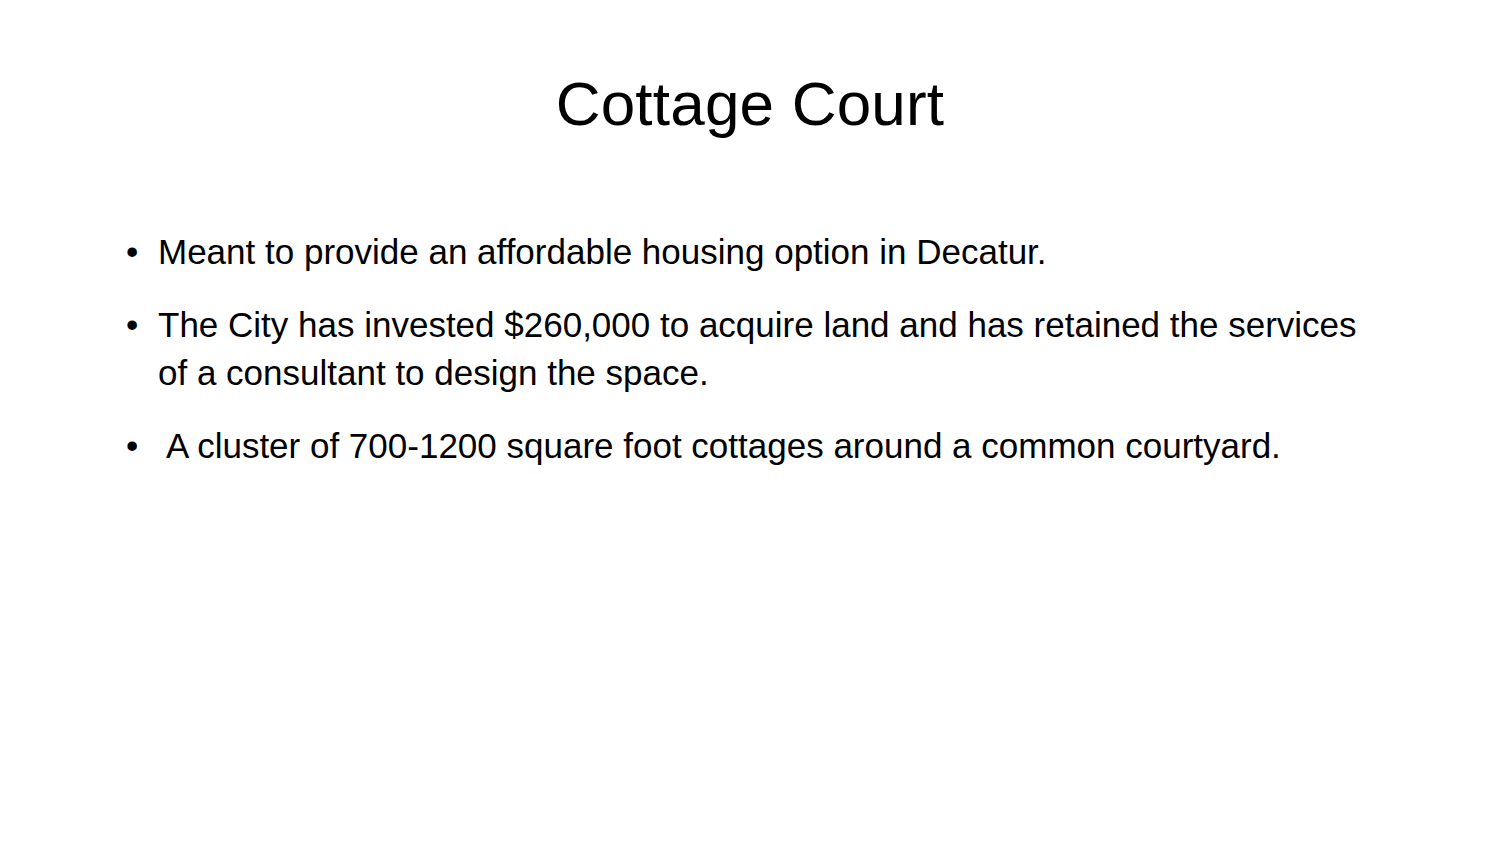Cottage Court
Meant to provide an affordable housing option in Decatur.
The City has invested $260,000 to acquire land and has retained the services of a consultant to design the space.
A cluster of 700-1200 square foot cottages around a common courtyard.